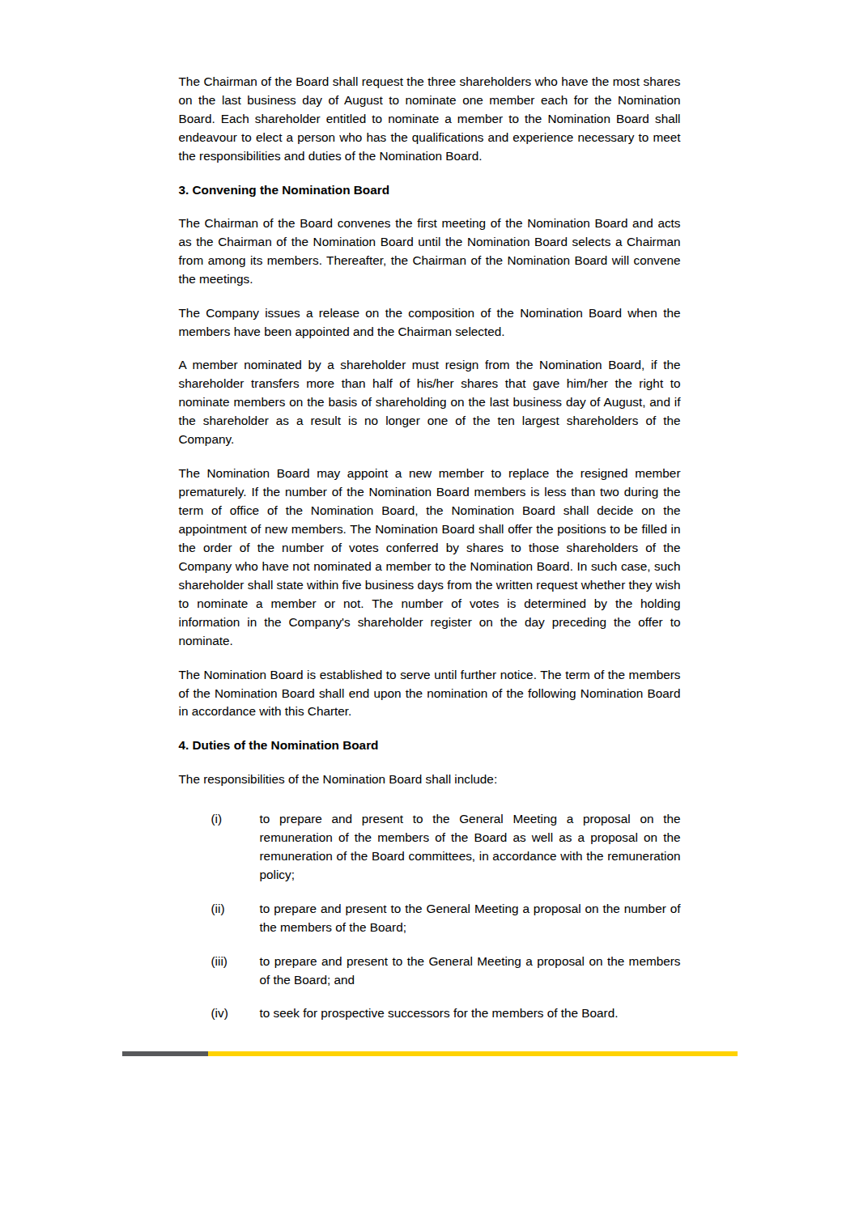The Chairman of the Board shall request the three shareholders who have the most shares on the last business day of August to nominate one member each for the Nomination Board. Each shareholder entitled to nominate a member to the Nomination Board shall endeavour to elect a person who has the qualifications and experience necessary to meet the responsibilities and duties of the Nomination Board.
3. Convening the Nomination Board
The Chairman of the Board convenes the first meeting of the Nomination Board and acts as the Chairman of the Nomination Board until the Nomination Board selects a Chairman from among its members. Thereafter, the Chairman of the Nomination Board will convene the meetings.
The Company issues a release on the composition of the Nomination Board when the members have been appointed and the Chairman selected.
A member nominated by a shareholder must resign from the Nomination Board, if the shareholder transfers more than half of his/her shares that gave him/her the right to nominate members on the basis of shareholding on the last business day of August, and if the shareholder as a result is no longer one of the ten largest shareholders of the Company.
The Nomination Board may appoint a new member to replace the resigned member prematurely. If the number of the Nomination Board members is less than two during the term of office of the Nomination Board, the Nomination Board shall decide on the appointment of new members. The Nomination Board shall offer the positions to be filled in the order of the number of votes conferred by shares to those shareholders of the Company who have not nominated a member to the Nomination Board. In such case, such shareholder shall state within five business days from the written request whether they wish to nominate a member or not. The number of votes is determined by the holding information in the Company's shareholder register on the day preceding the offer to nominate.
The Nomination Board is established to serve until further notice. The term of the members of the Nomination Board shall end upon the nomination of the following Nomination Board in accordance with this Charter.
4. Duties of the Nomination Board
The responsibilities of the Nomination Board shall include:
to prepare and present to the General Meeting a proposal on the remuneration of the members of the Board as well as a proposal on the remuneration of the Board committees, in accordance with the remuneration policy;
to prepare and present to the General Meeting a proposal on the number of the members of the Board;
to prepare and present to the General Meeting a proposal on the members of the Board; and
to seek for prospective successors for the members of the Board.